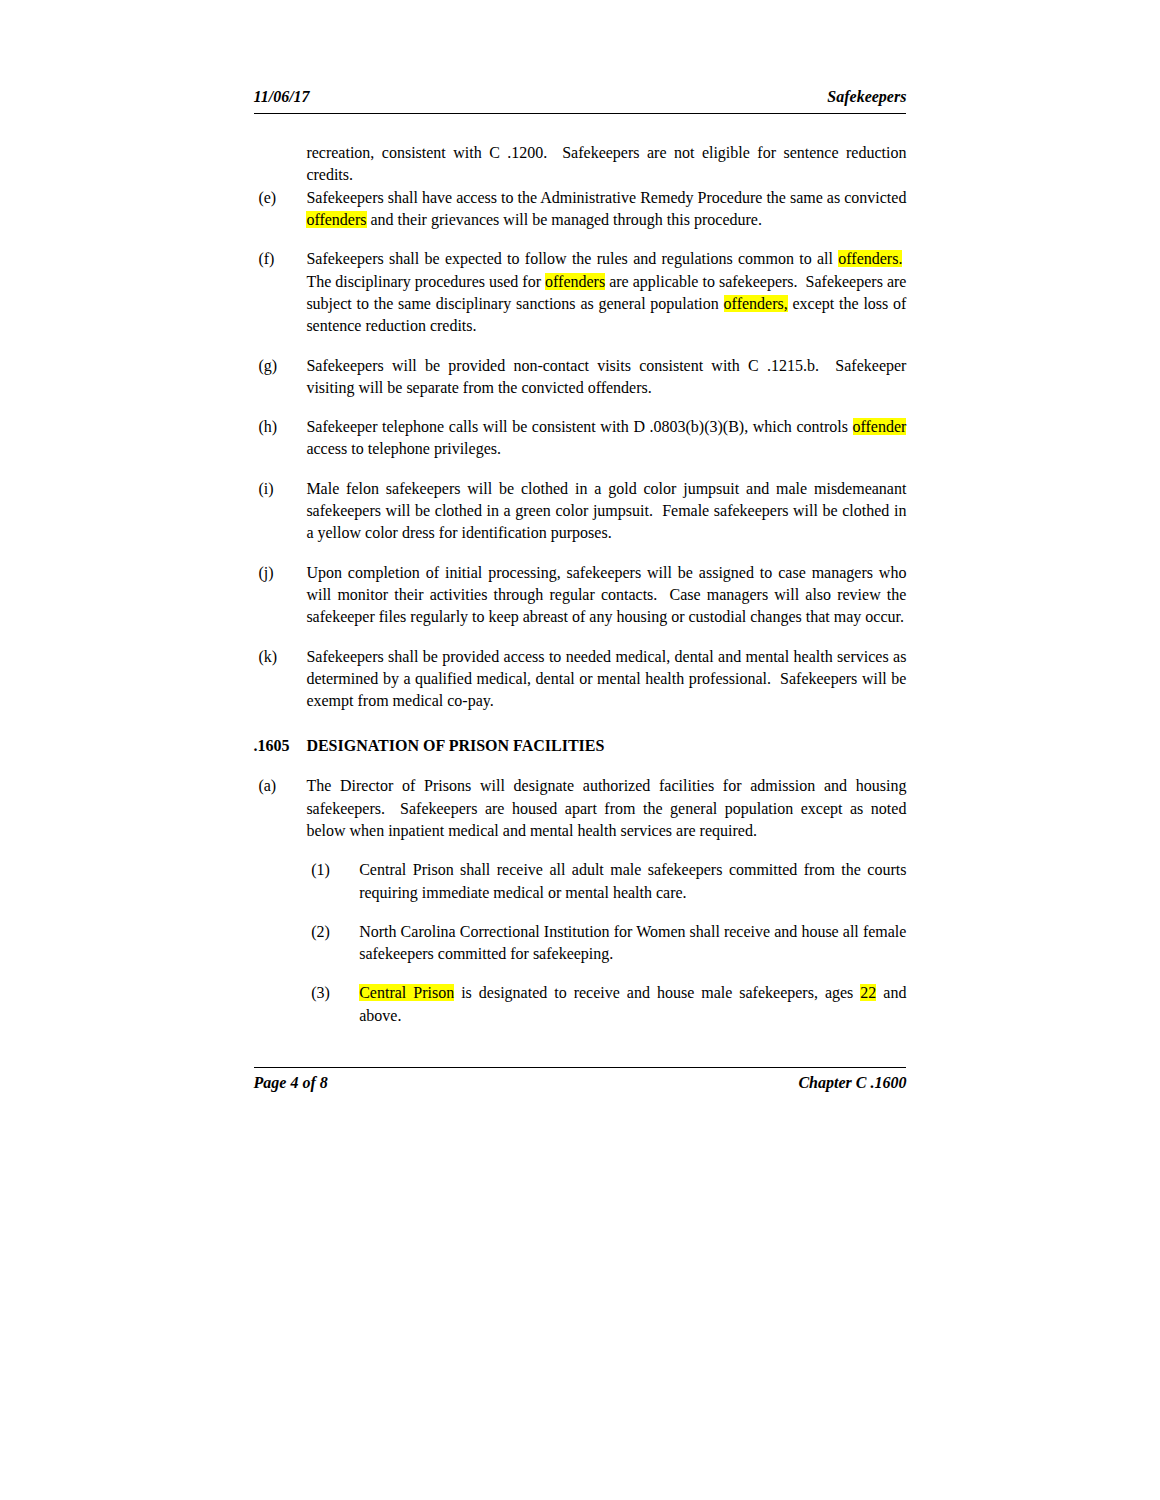11/06/17 Safekeepers
recreation, consistent with C .1200. Safekeepers are not eligible for sentence reduction credits.
(e)
Safekeepers shall have access to the Administrative Remedy Procedure the same as convicted offenders and their grievances will be managed through this procedure.
(f)
Safekeepers shall be expected to follow the rules and regulations common to all offenders. The disciplinary procedures used for offenders are applicable to safekeepers. Safekeepers are subject to the same disciplinary sanctions as general population offenders, except the loss of sentence reduction credits.
(g)
Safekeepers will be provided non-contact visits consistent with C .1215.b. Safekeeper visiting will be separate from the convicted offenders.
(h)
Safekeeper telephone calls will be consistent with D .0803(b)(3)(B), which controls offender access to telephone privileges.
(i)
Male felon safekeepers will be clothed in a gold color jumpsuit and male misdemeanant safekeepers will be clothed in a green color jumpsuit. Female safekeepers will be clothed in a yellow color dress for identification purposes.
(j)
Upon completion of initial processing, safekeepers will be assigned to case managers who will monitor their activities through regular contacts. Case managers will also review the safekeeper files regularly to keep abreast of any housing or custodial changes that may occur.
(k)
Safekeepers shall be provided access to needed medical, dental and mental health services as determined by a qualified medical, dental or mental health professional. Safekeepers will be exempt from medical co-pay.
.1605 DESIGNATION OF PRISON FACILITIES
(a)
The Director of Prisons will designate authorized facilities for admission and housing safekeepers. Safekeepers are housed apart from the general population except as noted below when inpatient medical and mental health services are required.
(1)
Central Prison shall receive all adult male safekeepers committed from the courts requiring immediate medical or mental health care.
(2)
North Carolina Correctional Institution for Women shall receive and house all female safekeepers committed for safekeeping.
(3)
Central Prison is designated to receive and house male safekeepers, ages 22 and above.
Page 4 of 8 Chapter C .1600